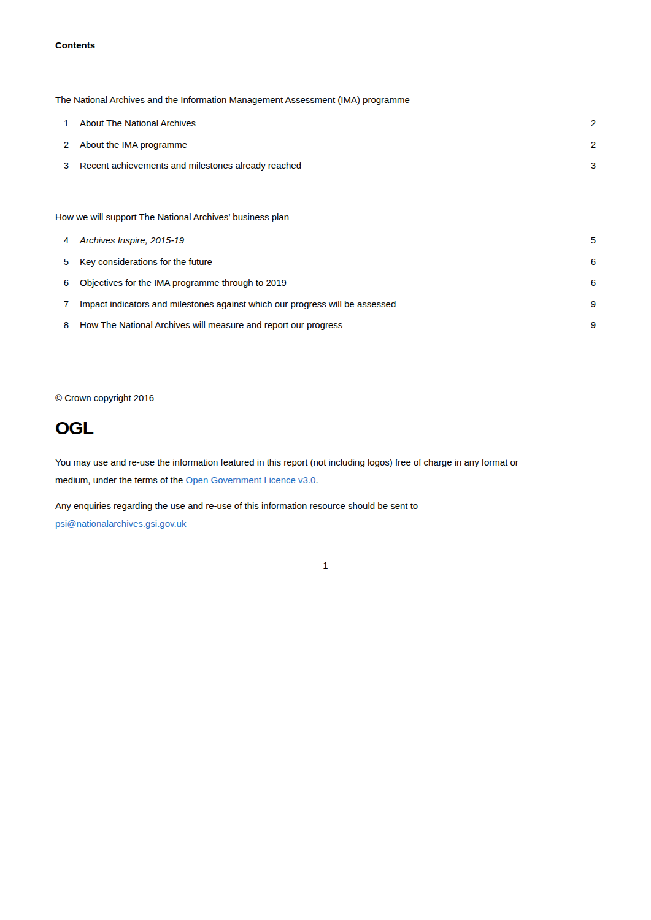Contents
The National Archives and the Information Management Assessment (IMA) programme
1 About The National Archives 2
2 About the IMA programme 2
3 Recent achievements and milestones already reached 3
How we will support The National Archives’ business plan
4 Archives Inspire, 2015-195
5 Key considerations for the future 6
6 Objectives for the IMA programme through to 20196
7 Impact indicators and milestones against which our progress will be assessed 9
8 How The National Archives will measure and report our progress 9
© Crown copyright 2016
OGL
You may use and re-use the information featured in this report (not including logos) free of charge in any format or medium, under the terms of the Open Government Licence v3.0.
Any enquiries regarding the use and re-use of this information resource should be sent to psi@nationalarchives.gsi.gov.uk
1